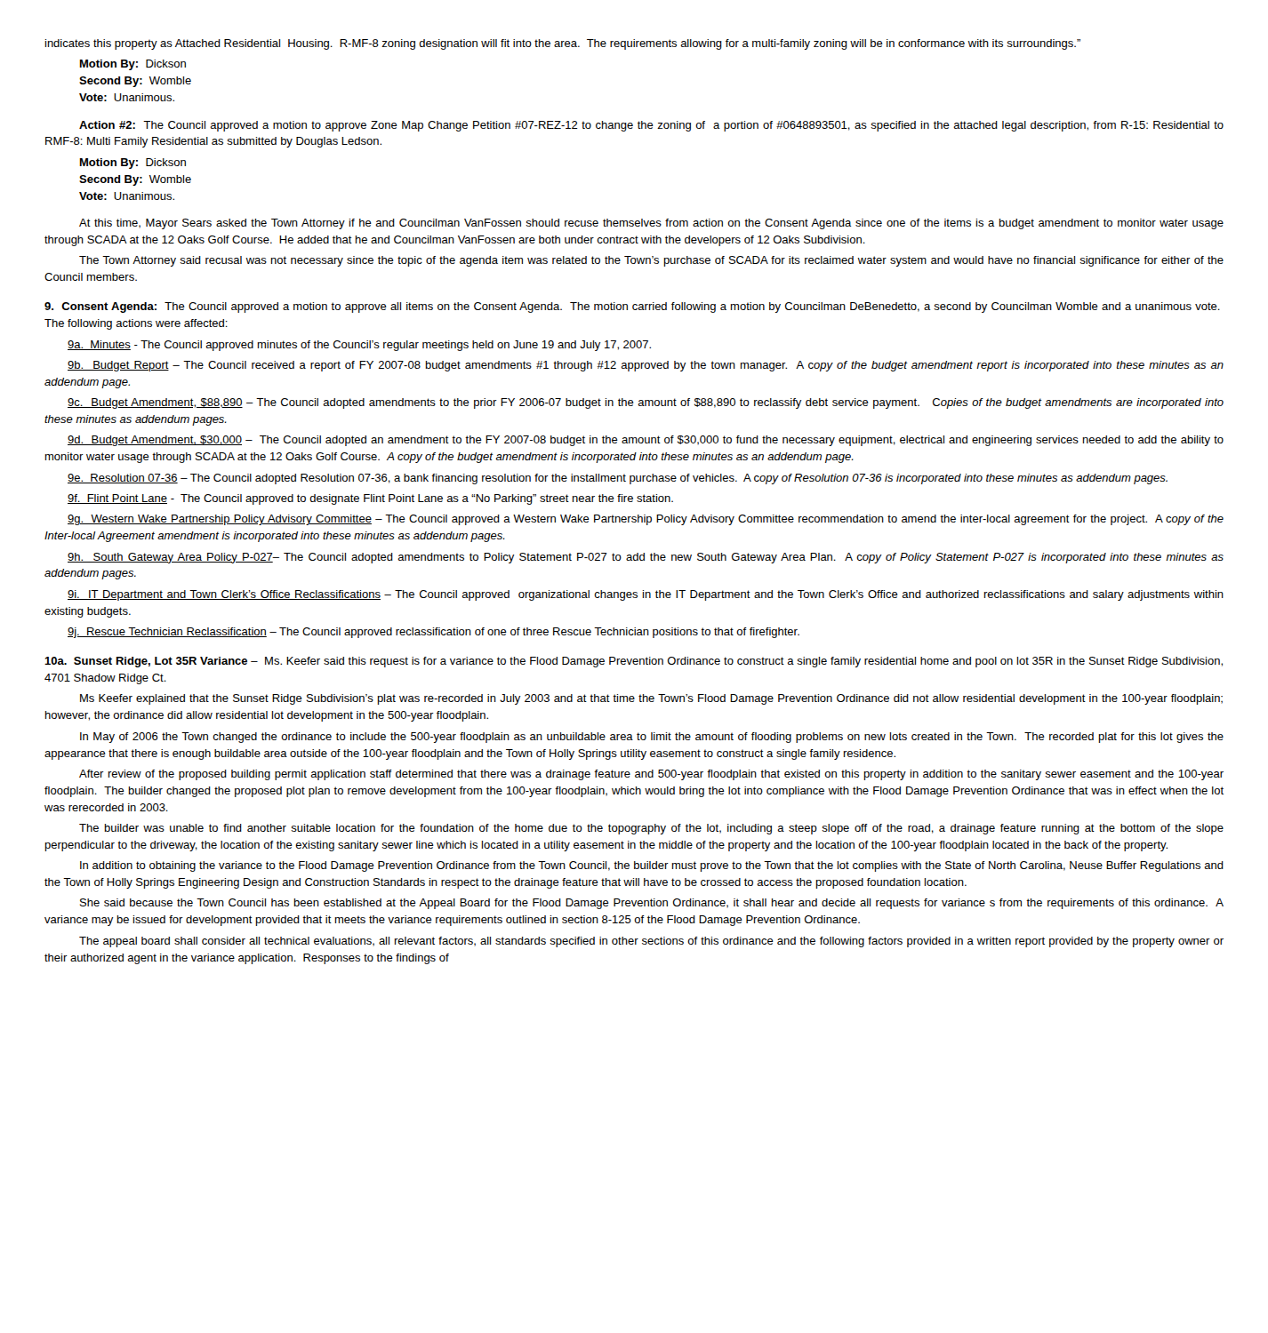indicates this property as Attached Residential Housing. R-MF-8 zoning designation will fit into the area. The requirements allowing for a multi-family zoning will be in conformance with its surroundings.”
Motion By: Dickson
Second By: Womble
Vote: Unanimous.
Action #2: The Council approved a motion to approve Zone Map Change Petition #07-REZ-12 to change the zoning of a portion of #0648893501, as specified in the attached legal description, from R-15: Residential to RMF-8: Multi Family Residential as submitted by Douglas Ledson.
Motion By: Dickson
Second By: Womble
Vote: Unanimous.
At this time, Mayor Sears asked the Town Attorney if he and Councilman VanFossen should recuse themselves from action on the Consent Agenda since one of the items is a budget amendment to monitor water usage through SCADA at the 12 Oaks Golf Course. He added that he and Councilman VanFossen are both under contract with the developers of 12 Oaks Subdivision.
The Town Attorney said recusal was not necessary since the topic of the agenda item was related to the Town’s purchase of SCADA for its reclaimed water system and would have no financial significance for either of the Council members.
9. Consent Agenda: The Council approved a motion to approve all items on the Consent Agenda. The motion carried following a motion by Councilman DeBenedetto, a second by Councilman Womble and a unanimous vote. The following actions were affected:
9a. Minutes - The Council approved minutes of the Council’s regular meetings held on June 19 and July 17, 2007.
9b. Budget Report – The Council received a report of FY 2007-08 budget amendments #1 through #12 approved by the town manager. A copy of the budget amendment report is incorporated into these minutes as an addendum page.
9c. Budget Amendment, $88,890 – The Council adopted amendments to the prior FY 2006-07 budget in the amount of $88,890 to reclassify debt service payment. Copies of the budget amendments are incorporated into these minutes as addendum pages.
9d. Budget Amendment, $30,000 – The Council adopted an amendment to the FY 2007-08 budget in the amount of $30,000 to fund the necessary equipment, electrical and engineering services needed to add the ability to monitor water usage through SCADA at the 12 Oaks Golf Course. A copy of the budget amendment is incorporated into these minutes as an addendum page.
9e. Resolution 07-36 – The Council adopted Resolution 07-36, a bank financing resolution for the installment purchase of vehicles. A copy of Resolution 07-36 is incorporated into these minutes as addendum pages.
9f. Flint Point Lane - The Council approved to designate Flint Point Lane as a “No Parking” street near the fire station.
9g. Western Wake Partnership Policy Advisory Committee – The Council approved a Western Wake Partnership Policy Advisory Committee recommendation to amend the inter-local agreement for the project. A copy of the Inter-local Agreement amendment is incorporated into these minutes as addendum pages.
9h. South Gateway Area Policy P-027– The Council adopted amendments to Policy Statement P-027 to add the new South Gateway Area Plan. A copy of Policy Statement P-027 is incorporated into these minutes as addendum pages.
9i. IT Department and Town Clerk’s Office Reclassifications – The Council approved organizational changes in the IT Department and the Town Clerk’s Office and authorized reclassifications and salary adjustments within existing budgets.
9j. Rescue Technician Reclassification – The Council approved reclassification of one of three Rescue Technician positions to that of firefighter.
10a. Sunset Ridge, Lot 35R Variance – Ms. Keefer said this request is for a variance to the Flood Damage Prevention Ordinance to construct a single family residential home and pool on lot 35R in the Sunset Ridge Subdivision, 4701 Shadow Ridge Ct.
Ms Keefer explained that the Sunset Ridge Subdivision’s plat was re-recorded in July 2003 and at that time the Town’s Flood Damage Prevention Ordinance did not allow residential development in the 100-year floodplain; however, the ordinance did allow residential lot development in the 500-year floodplain.
In May of 2006 the Town changed the ordinance to include the 500-year floodplain as an unbuildable area to limit the amount of flooding problems on new lots created in the Town. The recorded plat for this lot gives the appearance that there is enough buildable area outside of the 100-year floodplain and the Town of Holly Springs utility easement to construct a single family residence.
After review of the proposed building permit application staff determined that there was a drainage feature and 500-year floodplain that existed on this property in addition to the sanitary sewer easement and the 100-year floodplain. The builder changed the proposed plot plan to remove development from the 100-year floodplain, which would bring the lot into compliance with the Flood Damage Prevention Ordinance that was in effect when the lot was rerecorded in 2003.
The builder was unable to find another suitable location for the foundation of the home due to the topography of the lot, including a steep slope off of the road, a drainage feature running at the bottom of the slope perpendicular to the driveway, the location of the existing sanitary sewer line which is located in a utility easement in the middle of the property and the location of the 100-year floodplain located in the back of the property.
In addition to obtaining the variance to the Flood Damage Prevention Ordinance from the Town Council, the builder must prove to the Town that the lot complies with the State of North Carolina, Neuse Buffer Regulations and the Town of Holly Springs Engineering Design and Construction Standards in respect to the drainage feature that will have to be crossed to access the proposed foundation location.
She said because the Town Council has been established at the Appeal Board for the Flood Damage Prevention Ordinance, it shall hear and decide all requests for variance s from the requirements of this ordinance. A variance may be issued for development provided that it meets the variance requirements outlined in section 8-125 of the Flood Damage Prevention Ordinance.
The appeal board shall consider all technical evaluations, all relevant factors, all standards specified in other sections of this ordinance and the following factors provided in a written report provided by the property owner or their authorized agent in the variance application. Responses to the findings of